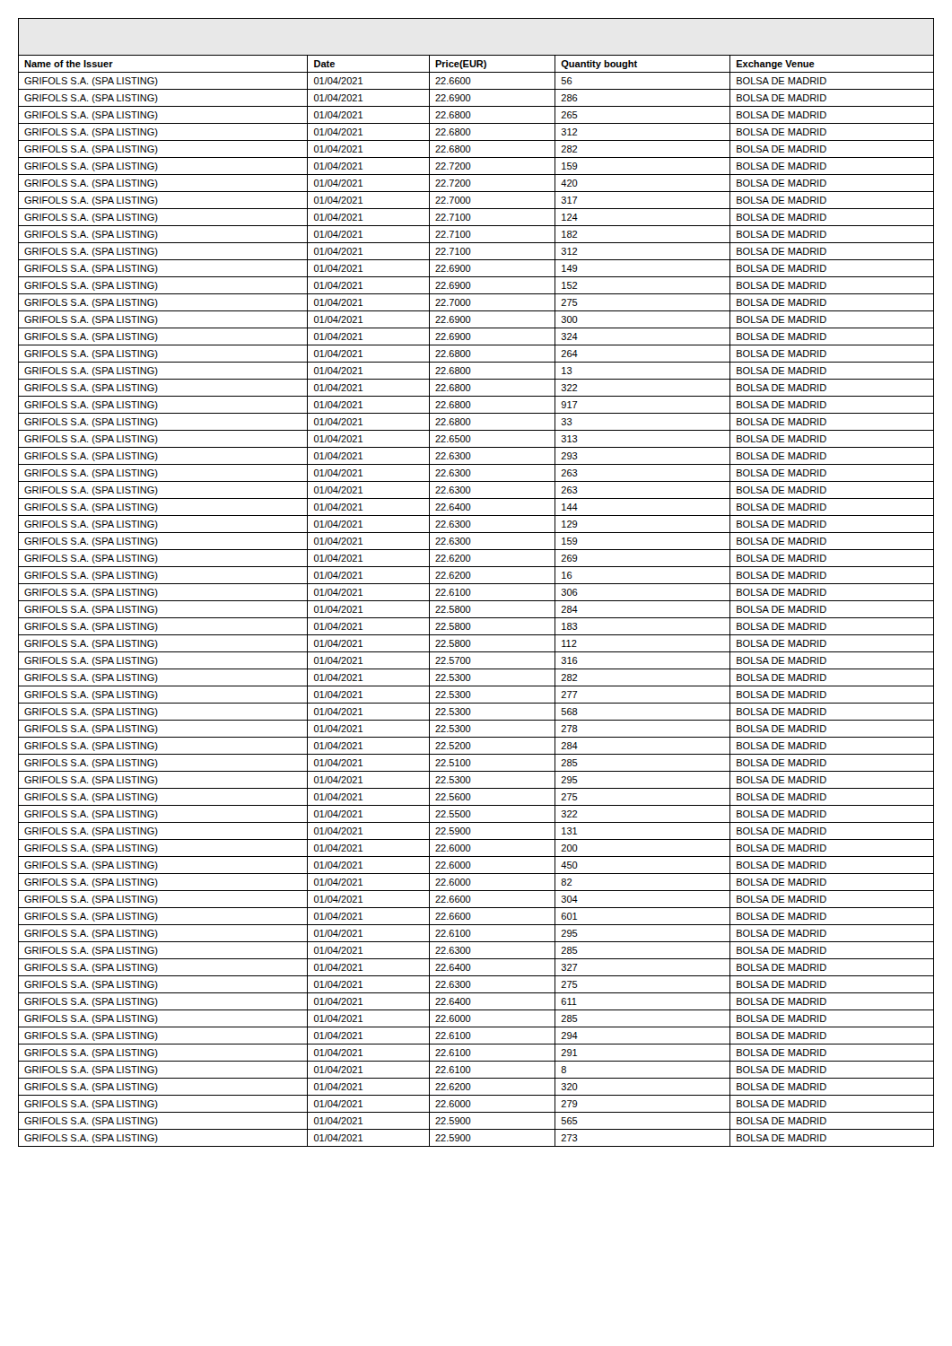| Name of the Issuer | Date | Price(EUR) | Quantity bought | Exchange Venue |
| --- | --- | --- | --- | --- |
| GRIFOLS S.A. (SPA LISTING) | 01/04/2021 | 22.6600 | 56 | BOLSA DE MADRID |
| GRIFOLS S.A. (SPA LISTING) | 01/04/2021 | 22.6900 | 286 | BOLSA DE MADRID |
| GRIFOLS S.A. (SPA LISTING) | 01/04/2021 | 22.6800 | 265 | BOLSA DE MADRID |
| GRIFOLS S.A. (SPA LISTING) | 01/04/2021 | 22.6800 | 312 | BOLSA DE MADRID |
| GRIFOLS S.A. (SPA LISTING) | 01/04/2021 | 22.6800 | 282 | BOLSA DE MADRID |
| GRIFOLS S.A. (SPA LISTING) | 01/04/2021 | 22.7200 | 159 | BOLSA DE MADRID |
| GRIFOLS S.A. (SPA LISTING) | 01/04/2021 | 22.7200 | 420 | BOLSA DE MADRID |
| GRIFOLS S.A. (SPA LISTING) | 01/04/2021 | 22.7000 | 317 | BOLSA DE MADRID |
| GRIFOLS S.A. (SPA LISTING) | 01/04/2021 | 22.7100 | 124 | BOLSA DE MADRID |
| GRIFOLS S.A. (SPA LISTING) | 01/04/2021 | 22.7100 | 182 | BOLSA DE MADRID |
| GRIFOLS S.A. (SPA LISTING) | 01/04/2021 | 22.7100 | 312 | BOLSA DE MADRID |
| GRIFOLS S.A. (SPA LISTING) | 01/04/2021 | 22.6900 | 149 | BOLSA DE MADRID |
| GRIFOLS S.A. (SPA LISTING) | 01/04/2021 | 22.6900 | 152 | BOLSA DE MADRID |
| GRIFOLS S.A. (SPA LISTING) | 01/04/2021 | 22.7000 | 275 | BOLSA DE MADRID |
| GRIFOLS S.A. (SPA LISTING) | 01/04/2021 | 22.6900 | 300 | BOLSA DE MADRID |
| GRIFOLS S.A. (SPA LISTING) | 01/04/2021 | 22.6900 | 324 | BOLSA DE MADRID |
| GRIFOLS S.A. (SPA LISTING) | 01/04/2021 | 22.6800 | 264 | BOLSA DE MADRID |
| GRIFOLS S.A. (SPA LISTING) | 01/04/2021 | 22.6800 | 13 | BOLSA DE MADRID |
| GRIFOLS S.A. (SPA LISTING) | 01/04/2021 | 22.6800 | 322 | BOLSA DE MADRID |
| GRIFOLS S.A. (SPA LISTING) | 01/04/2021 | 22.6800 | 917 | BOLSA DE MADRID |
| GRIFOLS S.A. (SPA LISTING) | 01/04/2021 | 22.6800 | 33 | BOLSA DE MADRID |
| GRIFOLS S.A. (SPA LISTING) | 01/04/2021 | 22.6500 | 313 | BOLSA DE MADRID |
| GRIFOLS S.A. (SPA LISTING) | 01/04/2021 | 22.6300 | 293 | BOLSA DE MADRID |
| GRIFOLS S.A. (SPA LISTING) | 01/04/2021 | 22.6300 | 263 | BOLSA DE MADRID |
| GRIFOLS S.A. (SPA LISTING) | 01/04/2021 | 22.6300 | 263 | BOLSA DE MADRID |
| GRIFOLS S.A. (SPA LISTING) | 01/04/2021 | 22.6400 | 144 | BOLSA DE MADRID |
| GRIFOLS S.A. (SPA LISTING) | 01/04/2021 | 22.6300 | 129 | BOLSA DE MADRID |
| GRIFOLS S.A. (SPA LISTING) | 01/04/2021 | 22.6300 | 159 | BOLSA DE MADRID |
| GRIFOLS S.A. (SPA LISTING) | 01/04/2021 | 22.6200 | 269 | BOLSA DE MADRID |
| GRIFOLS S.A. (SPA LISTING) | 01/04/2021 | 22.6200 | 16 | BOLSA DE MADRID |
| GRIFOLS S.A. (SPA LISTING) | 01/04/2021 | 22.6100 | 306 | BOLSA DE MADRID |
| GRIFOLS S.A. (SPA LISTING) | 01/04/2021 | 22.5800 | 284 | BOLSA DE MADRID |
| GRIFOLS S.A. (SPA LISTING) | 01/04/2021 | 22.5800 | 183 | BOLSA DE MADRID |
| GRIFOLS S.A. (SPA LISTING) | 01/04/2021 | 22.5800 | 112 | BOLSA DE MADRID |
| GRIFOLS S.A. (SPA LISTING) | 01/04/2021 | 22.5700 | 316 | BOLSA DE MADRID |
| GRIFOLS S.A. (SPA LISTING) | 01/04/2021 | 22.5300 | 282 | BOLSA DE MADRID |
| GRIFOLS S.A. (SPA LISTING) | 01/04/2021 | 22.5300 | 277 | BOLSA DE MADRID |
| GRIFOLS S.A. (SPA LISTING) | 01/04/2021 | 22.5300 | 568 | BOLSA DE MADRID |
| GRIFOLS S.A. (SPA LISTING) | 01/04/2021 | 22.5300 | 278 | BOLSA DE MADRID |
| GRIFOLS S.A. (SPA LISTING) | 01/04/2021 | 22.5200 | 284 | BOLSA DE MADRID |
| GRIFOLS S.A. (SPA LISTING) | 01/04/2021 | 22.5100 | 285 | BOLSA DE MADRID |
| GRIFOLS S.A. (SPA LISTING) | 01/04/2021 | 22.5300 | 295 | BOLSA DE MADRID |
| GRIFOLS S.A. (SPA LISTING) | 01/04/2021 | 22.5600 | 275 | BOLSA DE MADRID |
| GRIFOLS S.A. (SPA LISTING) | 01/04/2021 | 22.5500 | 322 | BOLSA DE MADRID |
| GRIFOLS S.A. (SPA LISTING) | 01/04/2021 | 22.5900 | 131 | BOLSA DE MADRID |
| GRIFOLS S.A. (SPA LISTING) | 01/04/2021 | 22.6000 | 200 | BOLSA DE MADRID |
| GRIFOLS S.A. (SPA LISTING) | 01/04/2021 | 22.6000 | 450 | BOLSA DE MADRID |
| GRIFOLS S.A. (SPA LISTING) | 01/04/2021 | 22.6000 | 82 | BOLSA DE MADRID |
| GRIFOLS S.A. (SPA LISTING) | 01/04/2021 | 22.6600 | 304 | BOLSA DE MADRID |
| GRIFOLS S.A. (SPA LISTING) | 01/04/2021 | 22.6600 | 601 | BOLSA DE MADRID |
| GRIFOLS S.A. (SPA LISTING) | 01/04/2021 | 22.6100 | 295 | BOLSA DE MADRID |
| GRIFOLS S.A. (SPA LISTING) | 01/04/2021 | 22.6300 | 285 | BOLSA DE MADRID |
| GRIFOLS S.A. (SPA LISTING) | 01/04/2021 | 22.6400 | 327 | BOLSA DE MADRID |
| GRIFOLS S.A. (SPA LISTING) | 01/04/2021 | 22.6300 | 275 | BOLSA DE MADRID |
| GRIFOLS S.A. (SPA LISTING) | 01/04/2021 | 22.6400 | 611 | BOLSA DE MADRID |
| GRIFOLS S.A. (SPA LISTING) | 01/04/2021 | 22.6000 | 285 | BOLSA DE MADRID |
| GRIFOLS S.A. (SPA LISTING) | 01/04/2021 | 22.6100 | 294 | BOLSA DE MADRID |
| GRIFOLS S.A. (SPA LISTING) | 01/04/2021 | 22.6100 | 291 | BOLSA DE MADRID |
| GRIFOLS S.A. (SPA LISTING) | 01/04/2021 | 22.6100 | 8 | BOLSA DE MADRID |
| GRIFOLS S.A. (SPA LISTING) | 01/04/2021 | 22.6200 | 320 | BOLSA DE MADRID |
| GRIFOLS S.A. (SPA LISTING) | 01/04/2021 | 22.6000 | 279 | BOLSA DE MADRID |
| GRIFOLS S.A. (SPA LISTING) | 01/04/2021 | 22.5900 | 565 | BOLSA DE MADRID |
| GRIFOLS S.A. (SPA LISTING) | 01/04/2021 | 22.5900 | 273 | BOLSA DE MADRID |